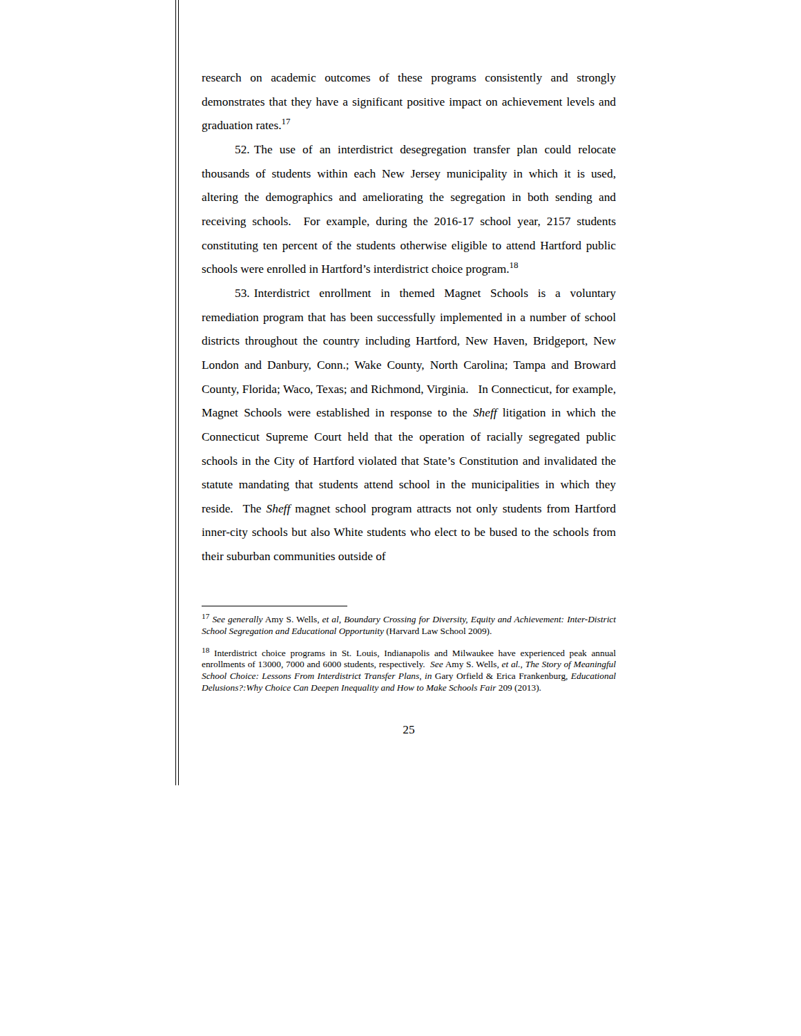research on academic outcomes of these programs consistently and strongly demonstrates that they have a significant positive impact on achievement levels and graduation rates.17
52. The use of an interdistrict desegregation transfer plan could relocate thousands of students within each New Jersey municipality in which it is used, altering the demographics and ameliorating the segregation in both sending and receiving schools. For example, during the 2016-17 school year, 2157 students constituting ten percent of the students otherwise eligible to attend Hartford public schools were enrolled in Hartford’s interdistrict choice program.18
53. Interdistrict enrollment in themed Magnet Schools is a voluntary remediation program that has been successfully implemented in a number of school districts throughout the country including Hartford, New Haven, Bridgeport, New London and Danbury, Conn.; Wake County, North Carolina; Tampa and Broward County, Florida; Waco, Texas; and Richmond, Virginia. In Connecticut, for example, Magnet Schools were established in response to the Sheff litigation in which the Connecticut Supreme Court held that the operation of racially segregated public schools in the City of Hartford violated that State’s Constitution and invalidated the statute mandating that students attend school in the municipalities in which they reside. The Sheff magnet school program attracts not only students from Hartford inner-city schools but also White students who elect to be bused to the schools from their suburban communities outside of
17 See generally Amy S. Wells, et al, Boundary Crossing for Diversity, Equity and Achievement: Inter-District School Segregation and Educational Opportunity (Harvard Law School 2009).
18 Interdistrict choice programs in St. Louis, Indianapolis and Milwaukee have experienced peak annual enrollments of 13000, 7000 and 6000 students, respectively. See Amy S. Wells, et al., The Story of Meaningful School Choice: Lessons From Interdistrict Transfer Plans, in Gary Orfield & Erica Frankenburg, Educational Delusions?:Why Choice Can Deepen Inequality and How to Make Schools Fair 209 (2013).
25